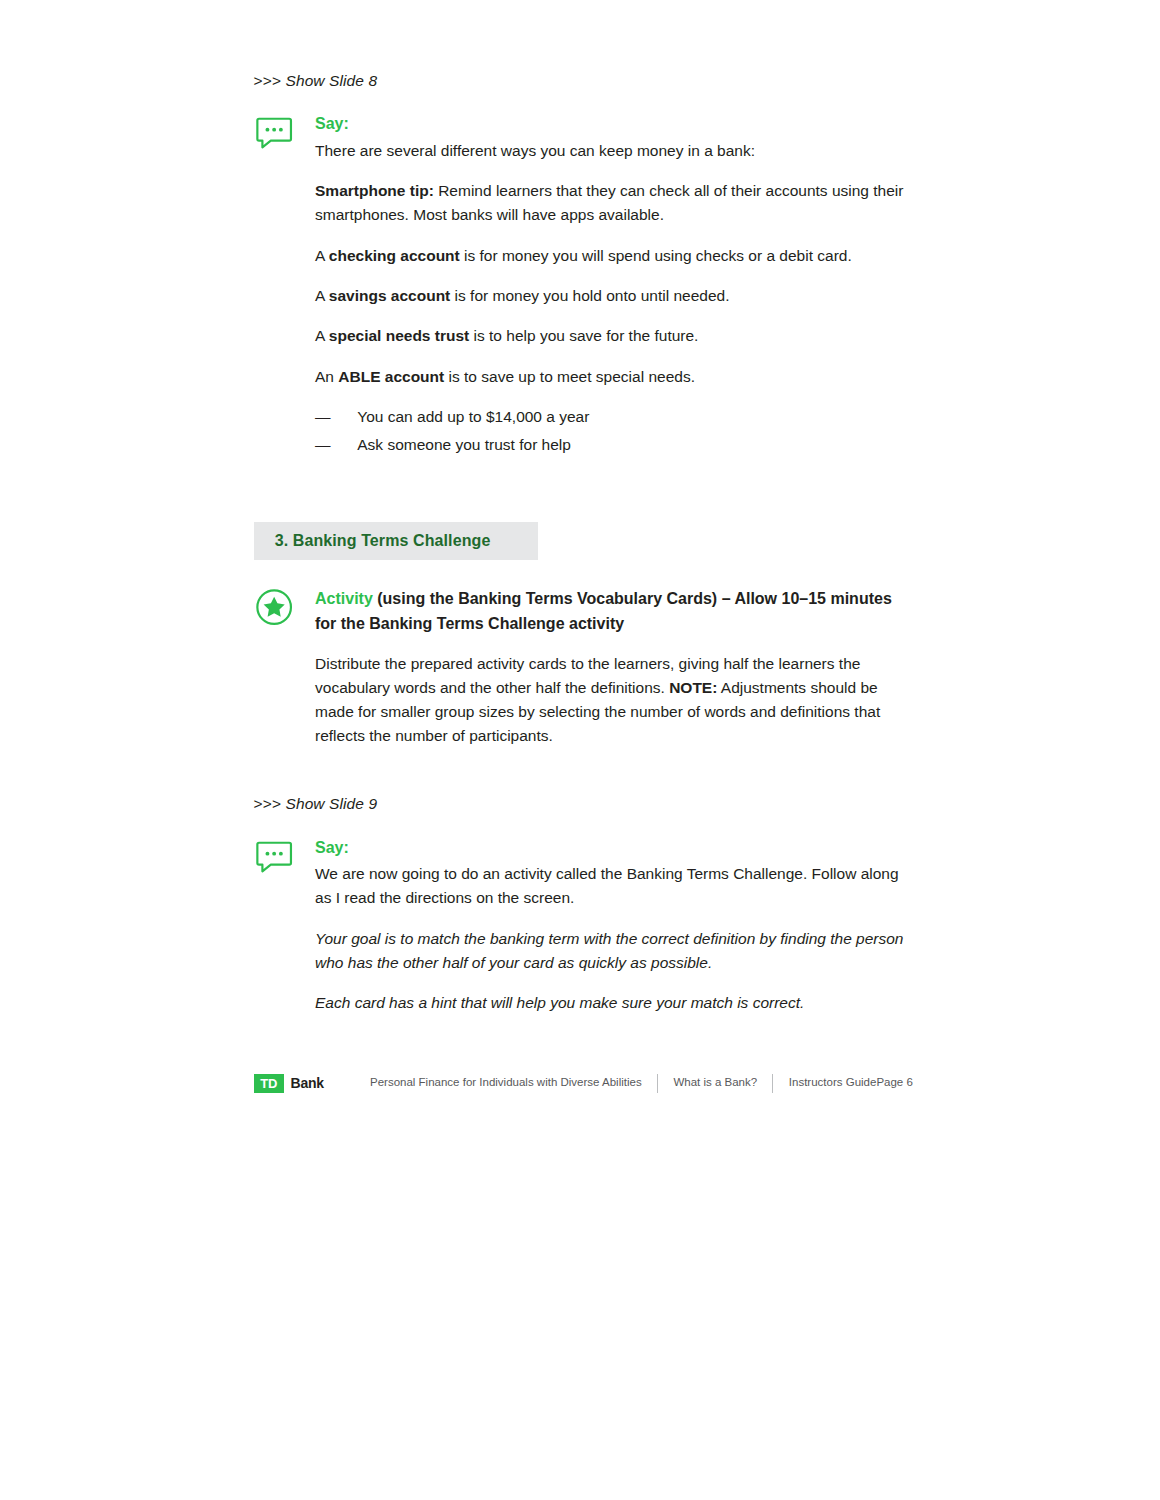>>> Show Slide 8
Say:
There are several different ways you can keep money in a bank:
Smartphone tip: Remind learners that they can check all of their accounts using their smartphones. Most banks will have apps available.
A checking account is for money you will spend using checks or a debit card.
A savings account is for money you hold onto until needed.
A special needs trust is to help you save for the future.
An ABLE account is to save up to meet special needs.
—You can add up to $14,000 a year
—Ask someone you trust for help
3. Banking Terms Challenge
Activity (using the Banking Terms Vocabulary Cards) – Allow 10–15 minutes for the Banking Terms Challenge activity
Distribute the prepared activity cards to the learners, giving half the learners the vocabulary words and the other half the definitions. NOTE: Adjustments should be made for smaller group sizes by selecting the number of words and definitions that reflects the number of participants.
>>> Show Slide 9
Say:
We are now going to do an activity called the Banking Terms Challenge. Follow along as I read the directions on the screen.
Your goal is to match the banking term with the correct definition by finding the person who has the other half of your card as quickly as possible.
Each card has a hint that will help you make sure your match is correct.
TD Bank
Personal Finance for Individuals with Diverse Abilities What is a Bank? Instructors Guide Page 6